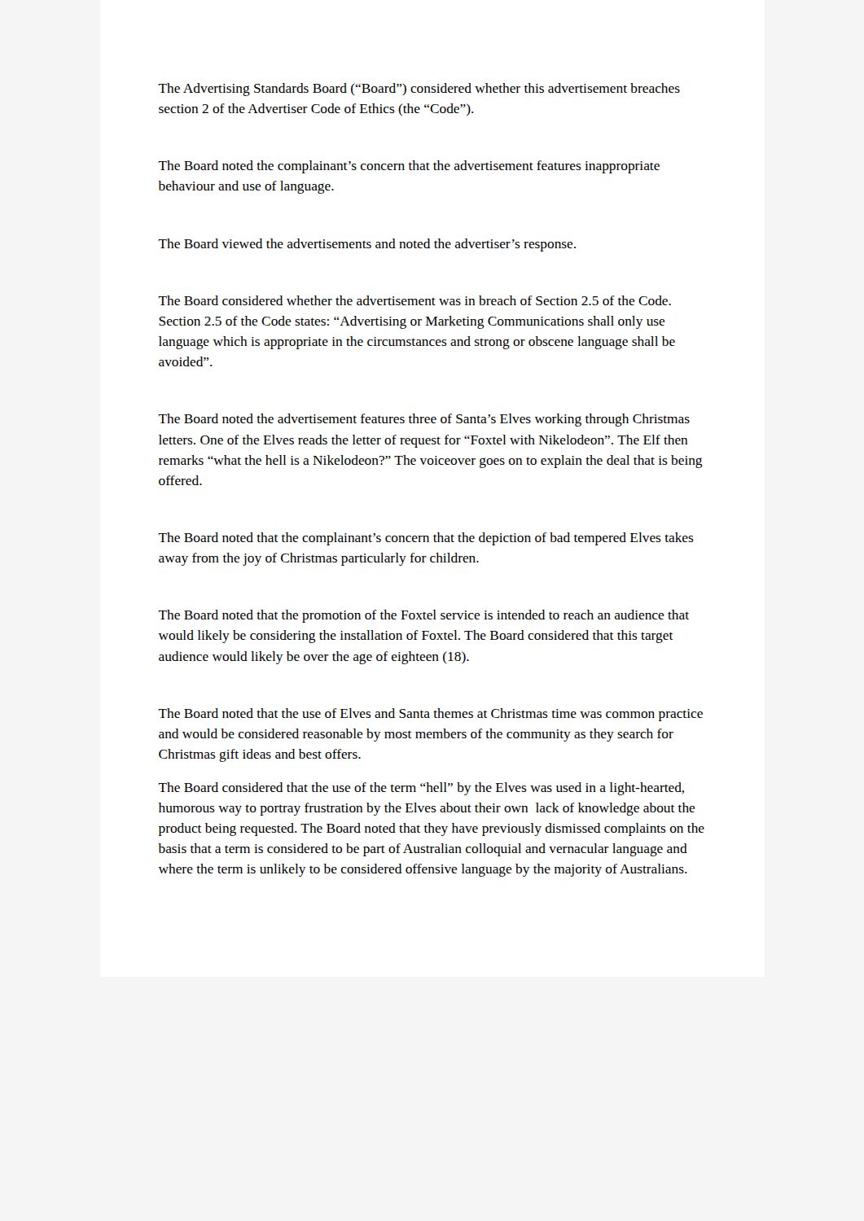The Advertising Standards Board (“Board”) considered whether this advertisement breaches section 2 of the Advertiser Code of Ethics (the “Code”).
The Board noted the complainant’s concern that the advertisement features inappropriate behaviour and use of language.
The Board viewed the advertisements and noted the advertiser’s response.
The Board considered whether the advertisement was in breach of Section 2.5 of the Code. Section 2.5 of the Code states: “Advertising or Marketing Communications shall only use language which is appropriate in the circumstances and strong or obscene language shall be avoided”.
The Board noted the advertisement features three of Santa’s Elves working through Christmas letters. One of the Elves reads the letter of request for “Foxtel with Nikelodeon”. The Elf then remarks “what the hell is a Nikelodeon?” The voiceover goes on to explain the deal that is being offered.
The Board noted that the complainant’s concern that the depiction of bad tempered Elves takes away from the joy of Christmas particularly for children.
The Board noted that the promotion of the Foxtel service is intended to reach an audience that would likely be considering the installation of Foxtel. The Board considered that this target audience would likely be over the age of eighteen (18).
The Board noted that the use of Elves and Santa themes at Christmas time was common practice and would be considered reasonable by most members of the community as they search for Christmas gift ideas and best offers.
The Board considered that the use of the term “hell” by the Elves was used in a light-hearted, humorous way to portray frustration by the Elves about their own lack of knowledge about the product being requested. The Board noted that they have previously dismissed complaints on the basis that a term is considered to be part of Australian colloquial and vernacular language and where the term is unlikely to be considered offensive language by the majority of Australians.